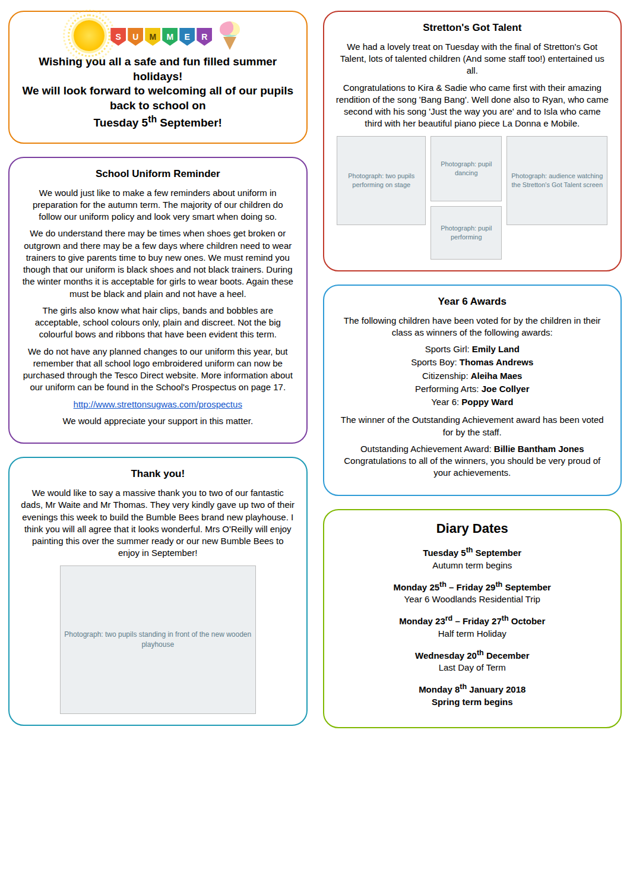S U M M E R
Wishing you all a safe and fun filled summer holidays!
We will look forward to welcoming all of our pupils back to school on
Tuesday 5th September!
School Uniform Reminder
We would just like to make a few reminders about uniform in preparation for the autumn term. The majority of our children do follow our uniform policy and look very smart when doing so.
We do understand there may be times when shoes get broken or outgrown and there may be a few days where children need to wear trainers to give parents time to buy new ones. We must remind you though that our uniform is black shoes and not black trainers. During the winter months it is acceptable for girls to wear boots. Again these must be black and plain and not have a heel.
The girls also know what hair clips, bands and bobbles are acceptable, school colours only, plain and discreet. Not the big colourful bows and ribbons that have been evident this term.
We do not have any planned changes to our uniform this year, but remember that all school logo embroidered uniform can now be purchased through the Tesco Direct website. More information about our uniform can be found in the School's Prospectus on page 17.
http://www.strettonsugwas.com/prospectus
We would appreciate your support in this matter.
Thank you!
We would like to say a massive thank you to two of our fantastic dads, Mr Waite and Mr Thomas. They very kindly gave up two of their evenings this week to build the Bumble Bees brand new playhouse. I think you will all agree that it looks wonderful. Mrs O'Reilly will enjoy painting this over the summer ready or our new Bumble Bees to enjoy in September!
Photograph: two pupils standing in front of the new wooden playhouse
Stretton's Got Talent
We had a lovely treat on Tuesday with the final of Stretton's Got Talent, lots of talented children (And some staff too!) entertained us all.
Congratulations to Kira & Sadie who came first with their amazing rendition of the song 'Bang Bang'. Well done also to Ryan, who came second with his song 'Just the way you are' and to Isla who came third with her beautiful piano piece La Donna e Mobile.
Photograph: two pupils performing on stage
Photograph: pupil dancing
Photograph: pupil performing
Photograph: audience watching the Stretton's Got Talent screen
Year 6 Awards
The following children have been voted for by the children in their class as winners of the following awards:
Sports Girl: Emily Land
Sports Boy: Thomas Andrews
Citizenship: Aleiha Maes
Performing Arts: Joe Collyer
Year 6: Poppy Ward
The winner of the Outstanding Achievement award has been voted for by the staff.
Outstanding Achievement Award: Billie Bantham Jones
Congratulations to all of the winners, you should be very proud of your achievements.
Diary Dates
Tuesday 5th September
Autumn term begins
Monday 25th – Friday 29th September
Year 6 Woodlands Residential Trip
Monday 23rd – Friday 27th October
Half term Holiday
Wednesday 20th December
Last Day of Term
Monday 8th January 2018
Spring term begins